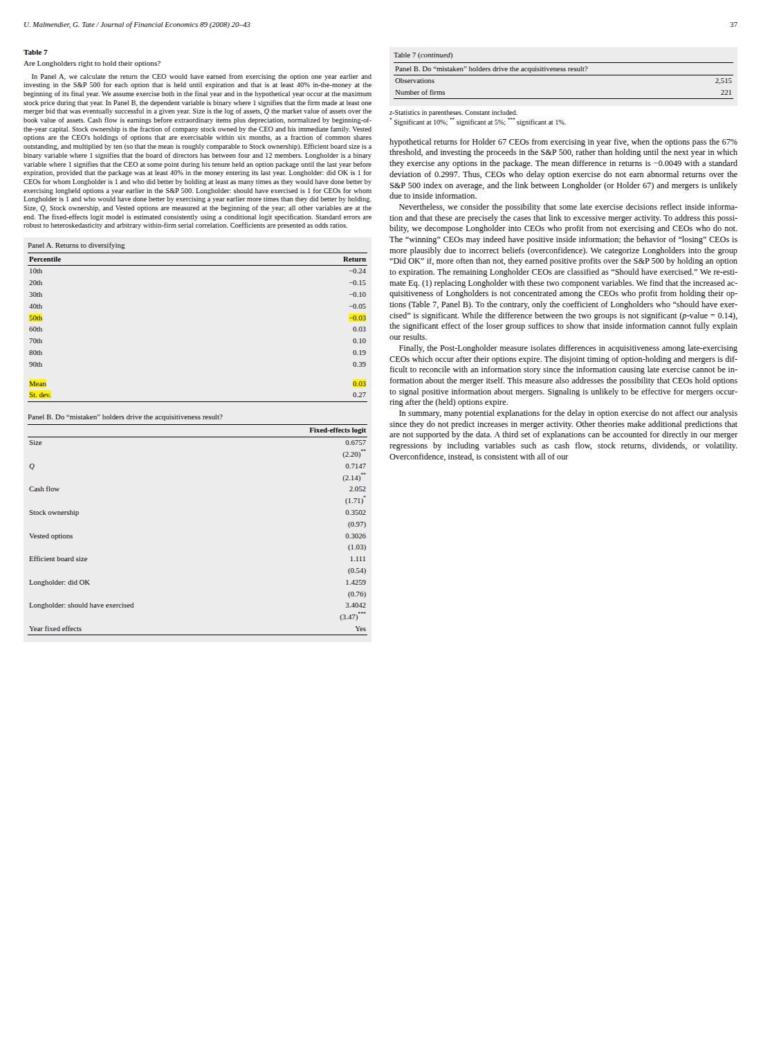U. Malmendier, G. Tate / Journal of Financial Economics 89 (2008) 20–43 37
Table 7
Are Longholders right to hold their options?
In Panel A, we calculate the return the CEO would have earned from exercising the option one year earlier and investing in the S&P 500 for each option that is held until expiration and that is at least 40% in-the-money at the beginning of its final year. We assume exercise both in the final year and in the hypothetical year occur at the maximum stock price during that year. In Panel B, the dependent variable is binary where 1 signifies that the firm made at least one merger bid that was eventually successful in a given year. Size is the log of assets, Q the market value of assets over the book value of assets. Cash flow is earnings before extraordinary items plus depreciation, normalized by beginning-of-the-year capital. Stock ownership is the fraction of company stock owned by the CEO and his immediate family. Vested options are the CEO's holdings of options that are exercisable within six months, as a fraction of common shares outstanding, and multiplied by ten (so that the mean is roughly comparable to Stock ownership). Efficient board size is a binary variable where 1 signifies that the board of directors has between four and 12 members. Longholder is a binary variable where 1 signifies that the CEO at some point during his tenure held an option package until the last year before expiration, provided that the package was at least 40% in the money entering its last year. Longholder: did OK is 1 for CEOs for whom Longholder is 1 and who did better by holding at least as many times as they would have done better by exercising longheld options a year earlier in the S&P 500. Longholder: should have exercised is 1 for CEOs for whom Longholder is 1 and who would have done better by exercising a year earlier more times than they did better by holding. Size, Q, Stock ownership, and Vested options are measured at the beginning of the year; all other variables are at the end. The fixed-effects logit model is estimated consistently using a conditional logit specification. Standard errors are robust to heteroskedasticity and arbitrary within-firm serial correlation. Coefficients are presented as odds ratios.
Panel A. Returns to diversifying
| Percentile | Return |
| --- | --- |
| 10th | −0.24 |
| 20th | −0.15 |
| 30th | −0.10 |
| 40th | −0.05 |
| 50th | −0.03 |
| 60th | 0.03 |
| 70th | 0.10 |
| 80th | 0.19 |
| 90th | 0.39 |
| Mean | 0.03 |
| St. dev. | 0.27 |
Panel B. Do “mistaken” holders drive the acquisitiveness result?
| | Fixed-effects logit |
| --- | --- |
| Size | 0.6757 |
| | (2.20) ** |
| Q | 0.7147 |
| | (2.14) ** |
| Cash flow | 2.052 |
| | (1.71) * |
| Stock ownership | 0.3502 |
| | (0.97) |
| Vested options | 0.3026 |
| | (1.03) |
| Efficient board size | 1.111 |
| | (0.54) |
| Longholder: did OK | 1.4259 |
| | (0.76) |
| Longholder: should have exercised | 3.4042 |
| | (3.47) *** |
| Year fixed effects | Yes |
Table 7 ( continued )
| Panel B. Do “mistaken” holders drive the acquisitiveness result? |
| --- |
| Observations | 2,515 |
| Number of firms | 221 |
z-Statistics in parentheses. Constant included.
* Significant at 10%; ** significant at 5%; *** significant at 1%.
hypothetical returns for Holder 67 CEOs from exercising in year five, when the options pass the 67% threshold, and investing the proceeds in the S&P 500, rather than holding until the next year in which they exercise any options in the package. The mean difference in returns is −0.0049 with a standard deviation of 0.2997. Thus, CEOs who delay option exercise do not earn abnormal returns over the S&P 500 index on average, and the link between Longholder (or Holder 67) and mergers is unlikely due to inside information.
Nevertheless, we consider the possibility that some late exercise decisions reflect inside information and that these are precisely the cases that link to excessive merger activity. To address this possibility, we decompose Longholder into CEOs who profit from not exercising and CEOs who do not. The “winning” CEOs may indeed have positive inside information; the behavior of “losing” CEOs is more plausibly due to incorrect beliefs (overconfidence). We categorize Longholders into the group “Did OK” if, more often than not, they earned positive profits over the S&P 500 by holding an option to expiration. The remaining Longholder CEOs are classified as “Should have exercised.” We re-estimate Eq. (1) replacing Longholder with these two component variables. We find that the increased acquisitiveness of Longholders is not concentrated among the CEOs who profit from holding their options (Table 7, Panel B). To the contrary, only the coefficient of Longholders who “should have exercised” is significant. While the difference between the two groups is not significant (p-value = 0.14), the significant effect of the loser group suffices to show that inside information cannot fully explain our results.
Finally, the Post-Longholder measure isolates differences in acquisitiveness among late-exercising CEOs which occur after their options expire. The disjoint timing of option-holding and mergers is difficult to reconcile with an information story since the information causing late exercise cannot be information about the merger itself. This measure also addresses the possibility that CEOs hold options to signal positive information about mergers. Signaling is unlikely to be effective for mergers occurring after the (held) options expire.
In summary, many potential explanations for the delay in option exercise do not affect our analysis since they do not predict increases in merger activity. Other theories make additional predictions that are not supported by the data. A third set of explanations can be accounted for directly in our merger regressions by including variables such as cash flow, stock returns, dividends, or volatility. Overconfidence, instead, is consistent with all of our